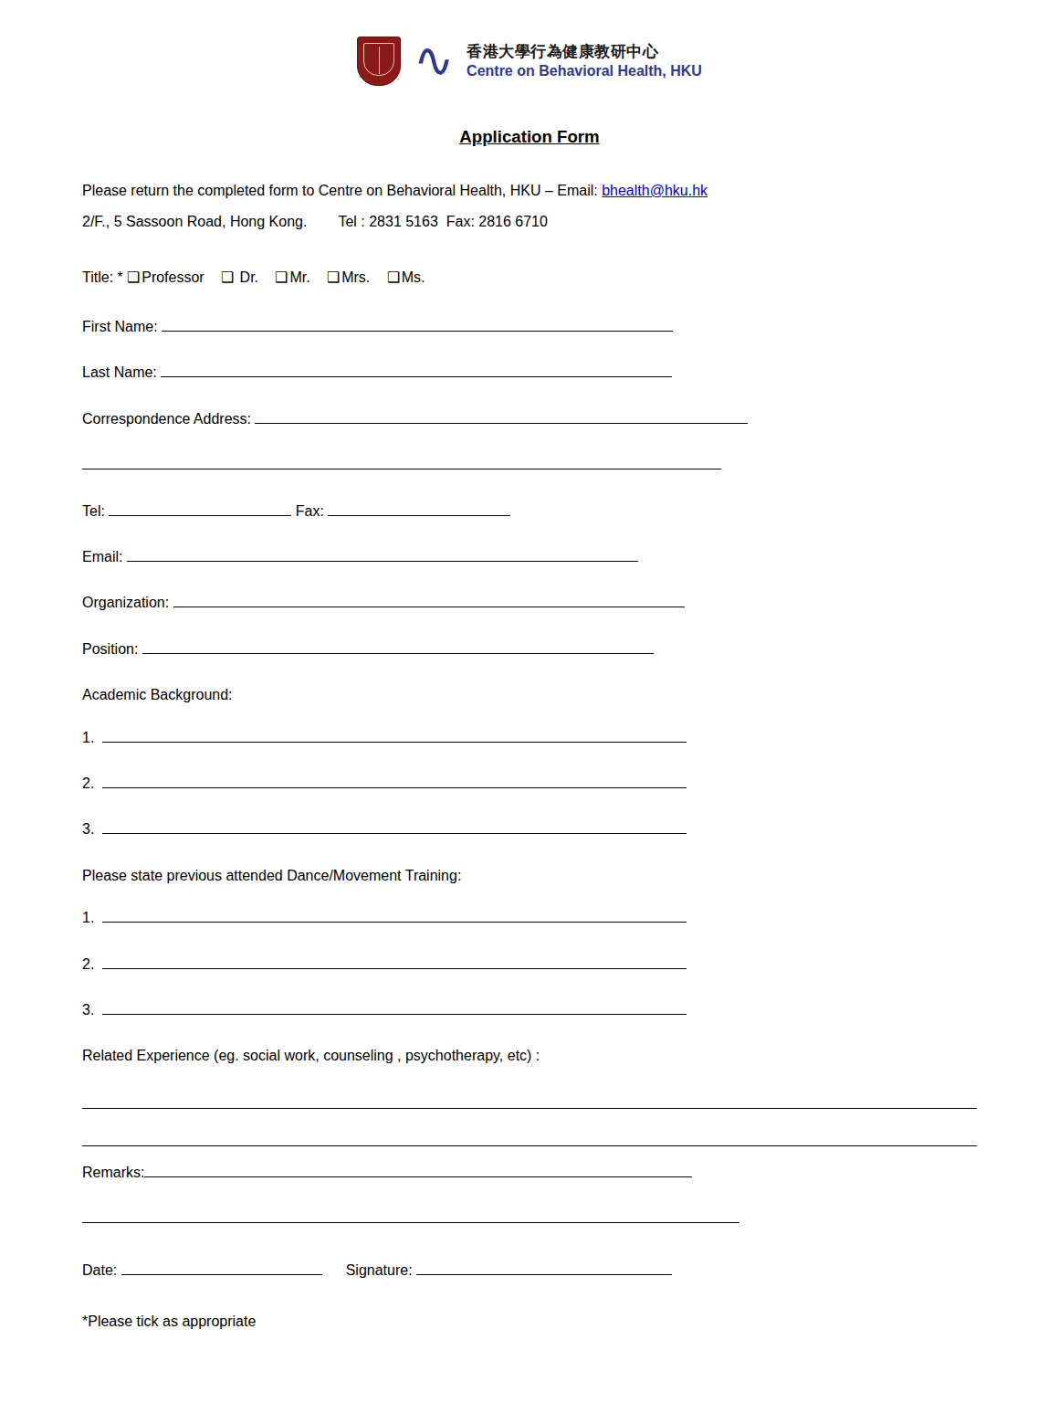∿
香港大學行為健康教研中心
Centre on Behavioral Health, HKU
Application Form
Please return the completed form to Centre on Behavioral Health, HKU – Email: bhealth@hku.hk
2/F., 5 Sassoon Road, Hong Kong. Tel : 2831 5163 Fax: 2816 6710
Title: * ❑Professor ❑ Dr. ❑Mr. ❑Mrs. ❑Ms.
First Name:
Last Name:
Correspondence Address:
Tel: Fax:
Email:
Organization:
Position:
Academic Background:
1.
2.
3.
Please state previous attended Dance/Movement Training:
1.
2.
3.
Related Experience (eg. social work, counseling , psychotherapy, etc) :
Remarks:
Date: Signature:
*Please tick as appropriate